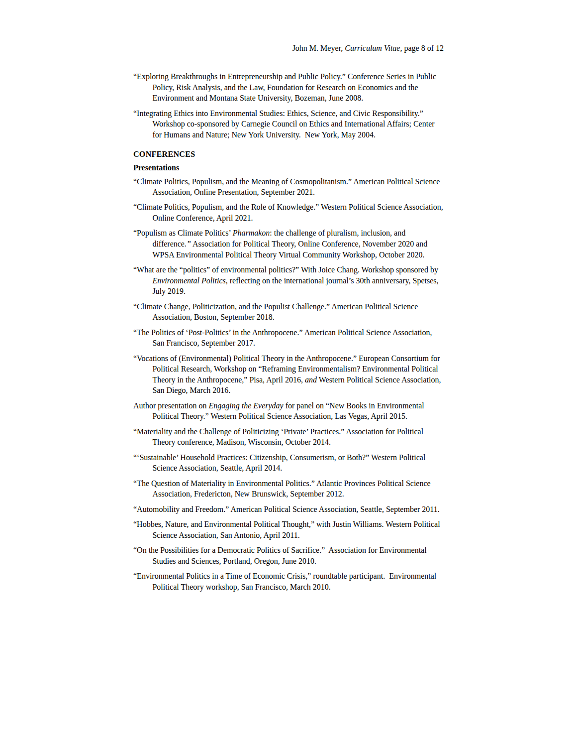John M. Meyer, Curriculum Vitae, page 8 of 12
“Exploring Breakthroughs in Entrepreneurship and Public Policy.” Conference Series in Public Policy, Risk Analysis, and the Law, Foundation for Research on Economics and the Environment and Montana State University, Bozeman, June 2008.
“Integrating Ethics into Environmental Studies: Ethics, Science, and Civic Responsibility.” Workshop co-sponsored by Carnegie Council on Ethics and International Affairs; Center for Humans and Nature; New York University. New York, May 2004.
CONFERENCES
Presentations
“Climate Politics, Populism, and the Meaning of Cosmopolitanism.” American Political Science Association, Online Presentation, September 2021.
“Climate Politics, Populism, and the Role of Knowledge.” Western Political Science Association, Online Conference, April 2021.
“Populism as Climate Politics’ Pharmakon: the challenge of pluralism, inclusion, and difference.” Association for Political Theory, Online Conference, November 2020 and WPSA Environmental Political Theory Virtual Community Workshop, October 2020.
“What are the “politics” of environmental politics?” With Joice Chang. Workshop sponsored by Environmental Politics, reflecting on the international journal’s 30th anniversary, Spetses, July 2019.
“Climate Change, Politicization, and the Populist Challenge.” American Political Science Association, Boston, September 2018.
“The Politics of ‘Post-Politics’ in the Anthropocene.” American Political Science Association, San Francisco, September 2017.
“Vocations of (Environmental) Political Theory in the Anthropocene.” European Consortium for Political Research, Workshop on “Reframing Environmentalism? Environmental Political Theory in the Anthropocene,” Pisa, April 2016, and Western Political Science Association, San Diego, March 2016.
Author presentation on Engaging the Everyday for panel on “New Books in Environmental Political Theory.” Western Political Science Association, Las Vegas, April 2015.
“Materiality and the Challenge of Politicizing ‘Private’ Practices.” Association for Political Theory conference, Madison, Wisconsin, October 2014.
“‘Sustainable’ Household Practices: Citizenship, Consumerism, or Both?” Western Political Science Association, Seattle, April 2014.
“The Question of Materiality in Environmental Politics.” Atlantic Provinces Political Science Association, Fredericton, New Brunswick, September 2012.
“Automobility and Freedom.” American Political Science Association, Seattle, September 2011.
“Hobbes, Nature, and Environmental Political Thought,” with Justin Williams. Western Political Science Association, San Antonio, April 2011.
“On the Possibilities for a Democratic Politics of Sacrifice.” Association for Environmental Studies and Sciences, Portland, Oregon, June 2010.
“Environmental Politics in a Time of Economic Crisis,” roundtable participant. Environmental Political Theory workshop, San Francisco, March 2010.